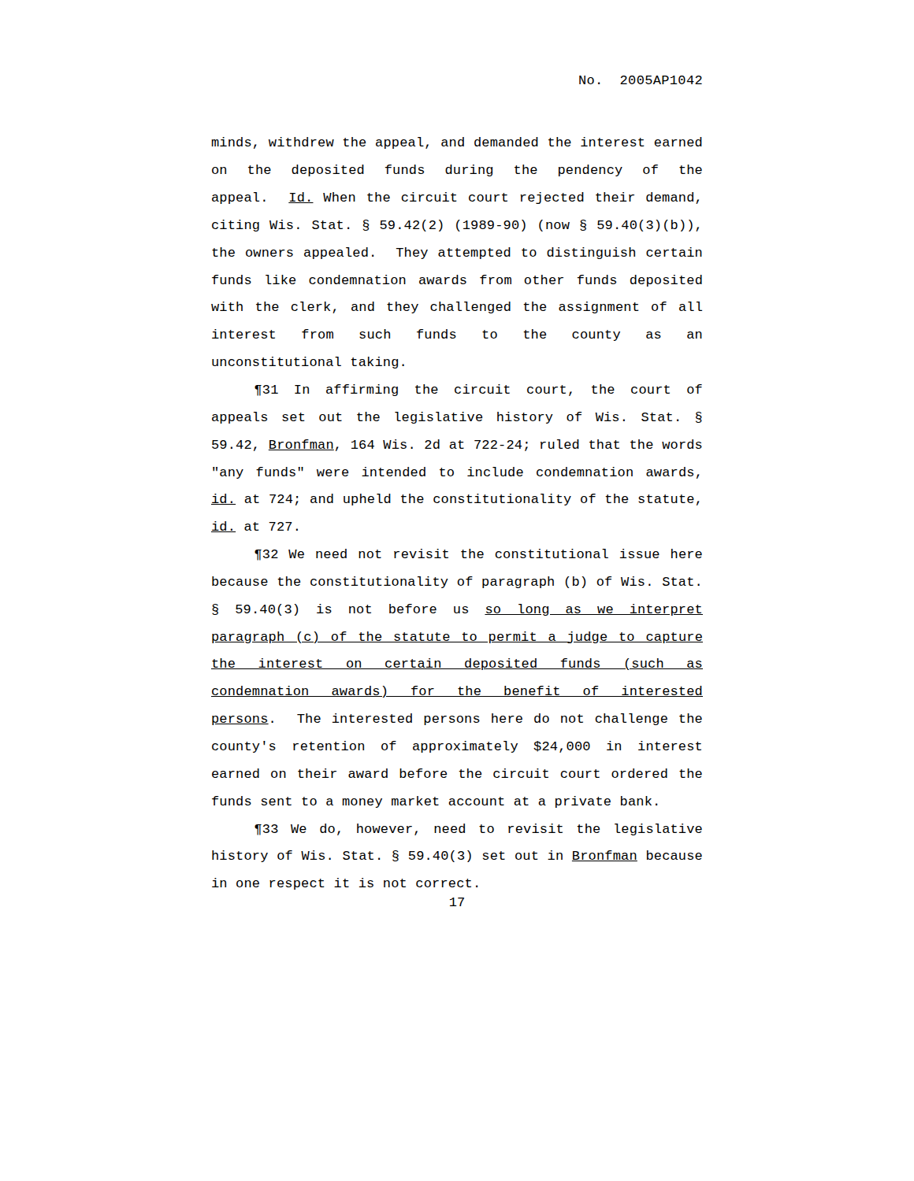No. 2005AP1042
minds, withdrew the appeal, and demanded the interest earned on the deposited funds during the pendency of the appeal. Id. When the circuit court rejected their demand, citing Wis. Stat. § 59.42(2) (1989-90) (now § 59.40(3)(b)), the owners appealed. They attempted to distinguish certain funds like condemnation awards from other funds deposited with the clerk, and they challenged the assignment of all interest from such funds to the county as an unconstitutional taking.
¶31 In affirming the circuit court, the court of appeals set out the legislative history of Wis. Stat. § 59.42, Bronfman, 164 Wis. 2d at 722-24; ruled that the words "any funds" were intended to include condemnation awards, id. at 724; and upheld the constitutionality of the statute, id. at 727.
¶32 We need not revisit the constitutional issue here because the constitutionality of paragraph (b) of Wis. Stat. § 59.40(3) is not before us so long as we interpret paragraph (c) of the statute to permit a judge to capture the interest on certain deposited funds (such as condemnation awards) for the benefit of interested persons. The interested persons here do not challenge the county's retention of approximately $24,000 in interest earned on their award before the circuit court ordered the funds sent to a money market account at a private bank.
¶33 We do, however, need to revisit the legislative history of Wis. Stat. § 59.40(3) set out in Bronfman because in one respect it is not correct.
17